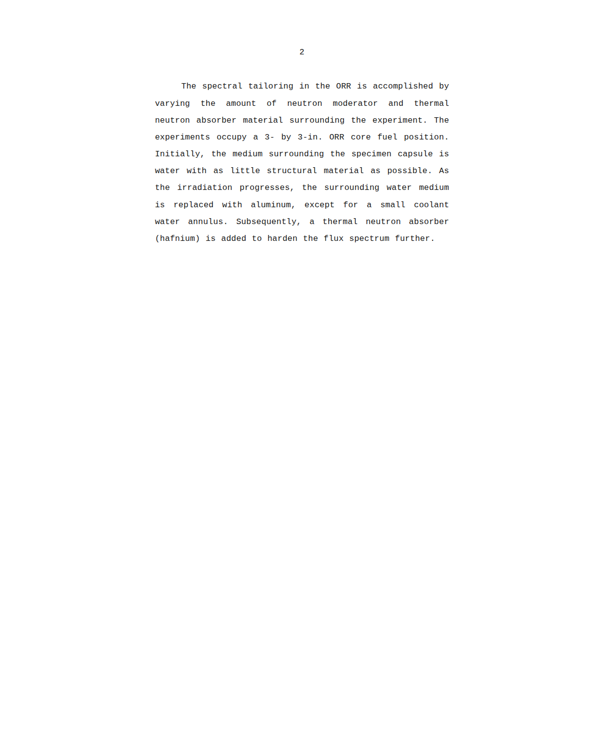2
The spectral tailoring in the ORR is accomplished by varying the amount of neutron moderator and thermal neutron absorber material surrounding the experiment. The experiments occupy a 3- by 3-in. ORR core fuel position. Initially, the medium surrounding the specimen capsule is water with as little structural material as possible. As the irradiation progresses, the surrounding water medium is replaced with aluminum, except for a small coolant water annulus. Subsequently, a thermal neutron absorber (hafnium) is added to harden the flux spectrum further.